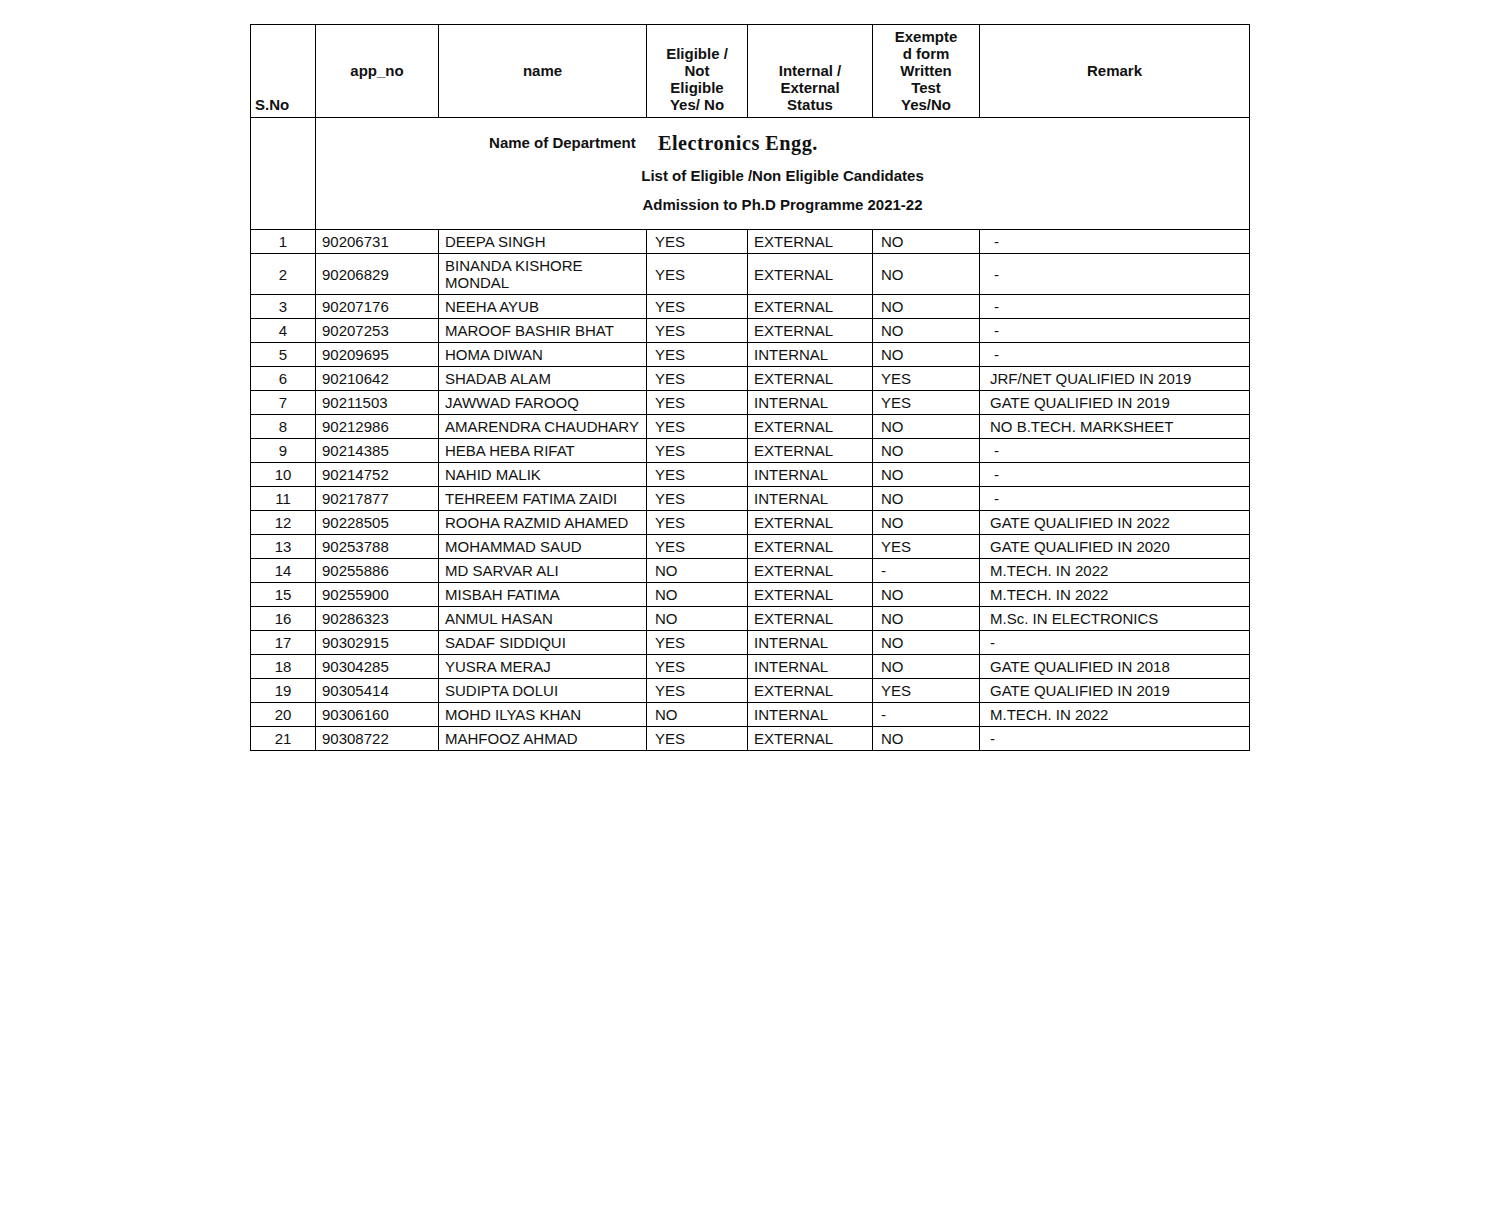| | Name of Department Electronics Engg. List of Eligible /Non Eligible Candidates Admission to Ph.D Programme 2021-22 |
| S.No | app_no | name | Eligible / Not Eligible Yes/ No | Internal / External Status | Exempte d form Written Test Yes/No | Remark |
| 1 | 90206731 | DEEPA SINGH | YES | EXTERNAL | NO | - |
| 2 | 90206829 | BINANDA KISHORE MONDAL | YES | EXTERNAL | NO | - |
| 3 | 90207176 | NEEHA AYUB | YES | EXTERNAL | NO | - |
| 4 | 90207253 | MAROOF BASHIR BHAT | YES | EXTERNAL | NO | - |
| 5 | 90209695 | HOMA DIWAN | YES | INTERNAL | NO | - |
| 6 | 90210642 | SHADAB ALAM | YES | EXTERNAL | YES | JRF/NET QUALIFIED IN 2019 |
| 7 | 90211503 | JAWWAD FAROOQ | YES | INTERNAL | YES | GATE QUALIFIED IN 2019 |
| 8 | 90212986 | AMARENDRA CHAUDHARY | YES | EXTERNAL | NO | NO B.TECH. MARKSHEET |
| 9 | 90214385 | HEBA HEBA RIFAT | YES | EXTERNAL | NO | - |
| 10 | 90214752 | NAHID MALIK | YES | INTERNAL | NO | - |
| 11 | 90217877 | TEHREEM FATIMA ZAIDI | YES | INTERNAL | NO | - |
| 12 | 90228505 | ROOHA RAZMID AHAMED | YES | EXTERNAL | NO | GATE QUALIFIED IN 2022 |
| 13 | 90253788 | MOHAMMAD SAUD | YES | EXTERNAL | YES | GATE QUALIFIED IN 2020 |
| 14 | 90255886 | MD SARVAR ALI | NO | EXTERNAL | - | M.TECH. IN 2022 |
| 15 | 90255900 | MISBAH FATIMA | NO | EXTERNAL | NO | M.TECH. IN 2022 |
| 16 | 90286323 | ANMUL HASAN | NO | EXTERNAL | NO | M.Sc. IN ELECTRONICS |
| 17 | 90302915 | SADAF SIDDIQUI | YES | INTERNAL | NO | - |
| 18 | 90304285 | YUSRA MERAJ | YES | INTERNAL | NO | GATE QUALIFIED IN 2018 |
| 19 | 90305414 | SUDIPTA DOLUI | YES | EXTERNAL | YES | GATE QUALIFIED IN 2019 |
| 20 | 90306160 | MOHD ILYAS KHAN | NO | INTERNAL | - | M.TECH. IN 2022 |
| 21 | 90308722 | MAHFOOZ AHMAD | YES | EXTERNAL | NO | - |